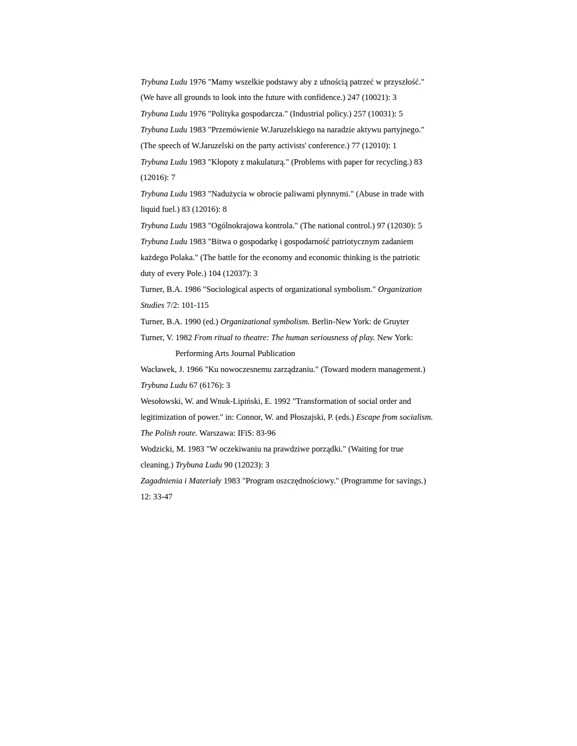Trybuna Ludu 1976 "Mamy wszelkie podstawy aby z ufnością patrzeć w przyszłość." (We have all grounds to look into the future with confidence.) 247 (10021): 3
Trybuna Ludu 1976 "Polityka gospodarcza." (Industrial policy.) 257 (10031): 5
Trybuna Ludu 1983 "Przemówienie W.Jaruzelskiego na naradzie aktywu partyjnego." (The speech of W.Jaruzelski on the party activists' conference.) 77 (12010): 1
Trybuna Ludu 1983 "Kłopoty z makulaturą." (Problems with paper for recycling.) 83 (12016): 7
Trybuna Ludu 1983 "Nadużycia w obrocie paliwami płynnymi." (Abuse in trade with liquid fuel.) 83 (12016): 8
Trybuna Ludu 1983 "Ogólnokrajowa kontrola." (The national control.) 97 (12030): 5
Trybuna Ludu 1983 "Bitwa o gospodarkę i gospodarność patriotycznym zadaniem każdego Polaka." (The battle for the economy and economic thinking is the patriotic duty of every Pole.) 104 (12037): 3
Turner, B.A. 1986 "Sociological aspects of organizational symbolism." Organization Studies 7/2: 101-115
Turner, B.A. 1990 (ed.) Organizational symbolism. Berlin-New York: de Gruyter
Turner, V. 1982 From ritual to theatre: The human seriousness of play. New York: Performing Arts Journal Publication
Wacławek, J. 1966 "Ku nowoczesnemu zarządzaniu." (Toward modern management.) Trybuna Ludu 67 (6176): 3
Wesołowski, W. and Wnuk-Lipiński, E. 1992 "Transformation of social order and legitimization of power." in: Connor, W. and Płoszajski, P. (eds.) Escape from socialism. The Polish route. Warszawa: IFiS: 83-96
Wodzicki, M. 1983 "W oczekiwaniu na prawdziwe porządki." (Waiting for true cleaning.) Trybuna Ludu 90 (12023): 3
Zagadnienia i Materiały 1983 "Program oszczędnościowy." (Programme for savings.) 12: 33-47